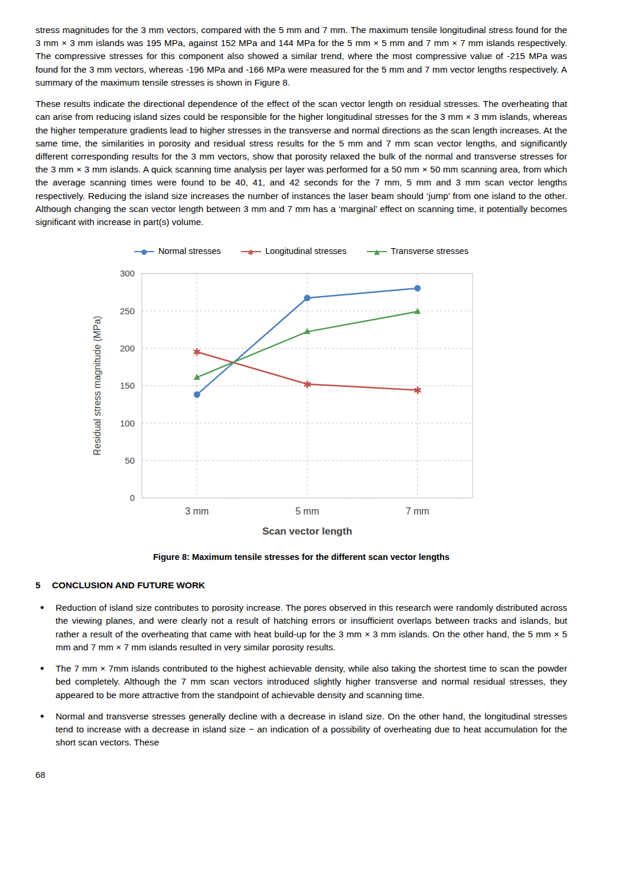stress magnitudes for the 3 mm vectors, compared with the 5 mm and 7 mm. The maximum tensile longitudinal stress found for the 3 mm × 3 mm islands was 195 MPa, against 152 MPa and 144 MPa for the 5 mm × 5 mm and 7 mm × 7 mm islands respectively. The compressive stresses for this component also showed a similar trend, where the most compressive value of -215 MPa was found for the 3 mm vectors, whereas -196 MPa and -166 MPa were measured for the 5 mm and 7 mm vector lengths respectively. A summary of the maximum tensile stresses is shown in Figure 8.
These results indicate the directional dependence of the effect of the scan vector length on residual stresses. The overheating that can arise from reducing island sizes could be responsible for the higher longitudinal stresses for the 3 mm × 3 mm islands, whereas the higher temperature gradients lead to higher stresses in the transverse and normal directions as the scan length increases. At the same time, the similarities in porosity and residual stress results for the 5 mm and 7 mm scan vector lengths, and significantly different corresponding results for the 3 mm vectors, show that porosity relaxed the bulk of the normal and transverse stresses for the 3 mm × 3 mm islands. A quick scanning time analysis per layer was performed for a 50 mm × 50 mm scanning area, from which the average scanning times were found to be 40, 41, and 42 seconds for the 7 mm, 5 mm and 3 mm scan vector lengths respectively. Reducing the island size increases the number of instances the laser beam should ‘jump’ from one island to the other. Although changing the scan vector length between 3 mm and 7 mm has a ‘marginal’ effect on scanning time, it potentially becomes significant with increase in part(s) volume.
Normal stresses
✱ Longitudinal stresses
Transverse stresses
0 50 100 150 200 250 300 Residual stress magnitude (MPa) 3 mm 5 mm 7 mm Scan vector length ✱ ✱ ✱
Figure 8: Maximum tensile stresses for the different scan vector lengths
5 CONCLUSION AND FUTURE WORK
Reduction of island size contributes to porosity increase. The pores observed in this research were randomly distributed across the viewing planes, and were clearly not a result of hatching errors or insufficient overlaps between tracks and islands, but rather a result of the overheating that came with heat build-up for the 3 mm × 3 mm islands. On the other hand, the 5 mm × 5 mm and 7 mm × 7 mm islands resulted in very similar porosity results.
The 7 mm × 7mm islands contributed to the highest achievable density, while also taking the shortest time to scan the powder bed completely. Although the 7 mm scan vectors introduced slightly higher transverse and normal residual stresses, they appeared to be more attractive from the standpoint of achievable density and scanning time.
Normal and transverse stresses generally decline with a decrease in island size. On the other hand, the longitudinal stresses tend to increase with a decrease in island size − an indication of a possibility of overheating due to heat accumulation for the short scan vectors. These
68